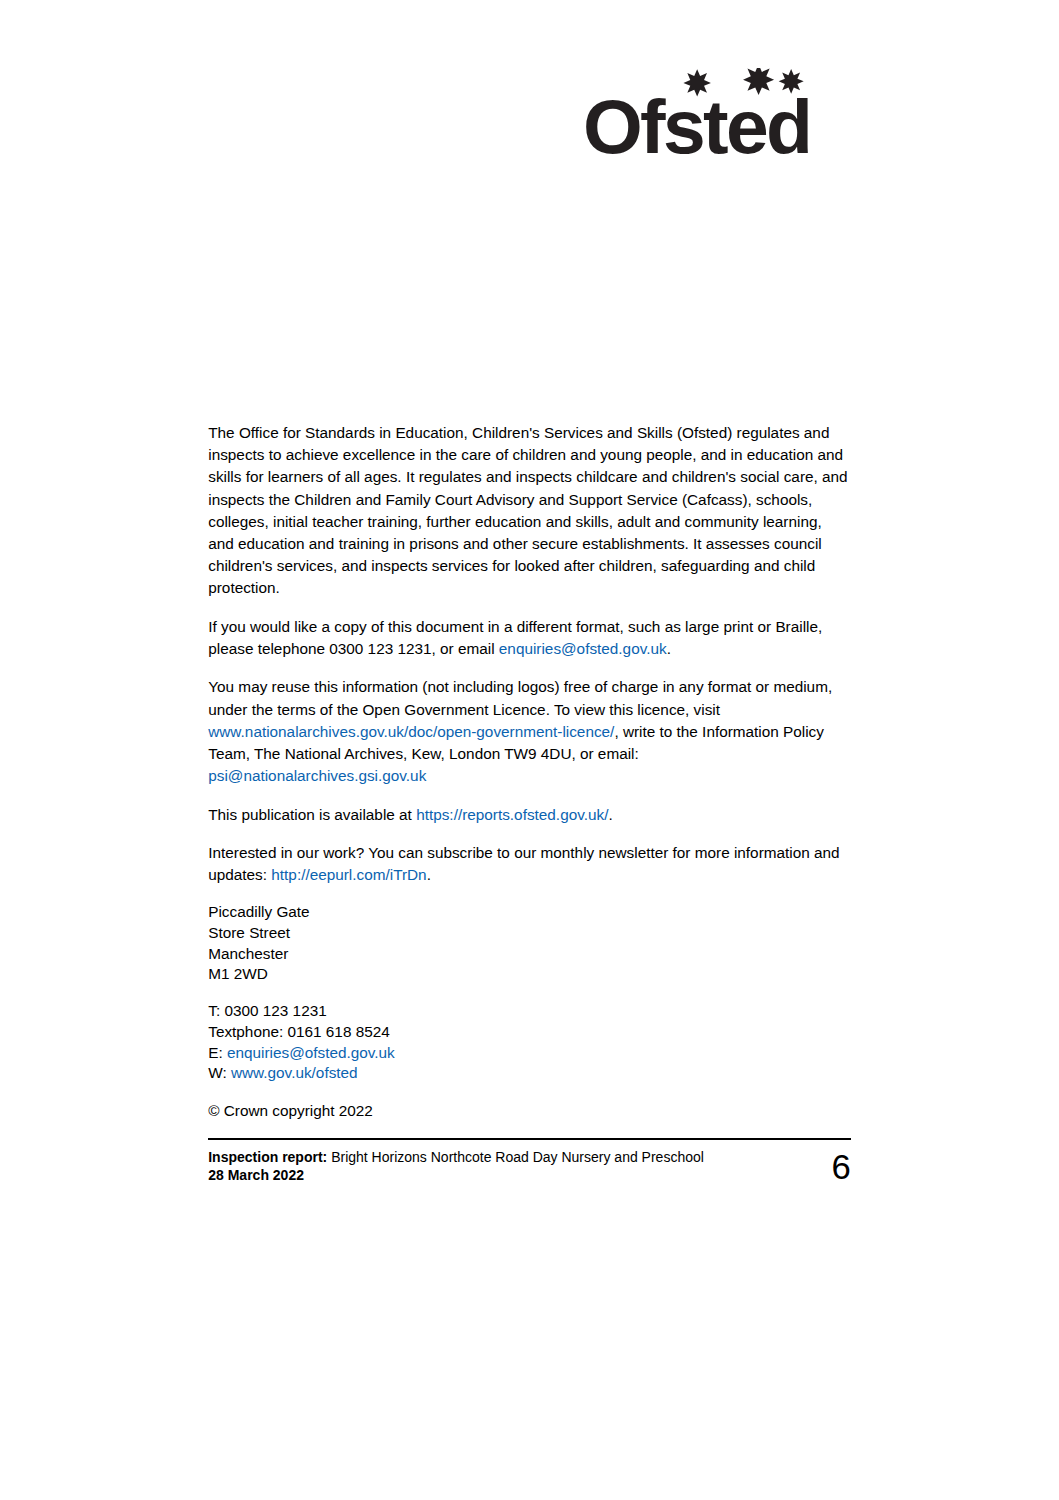The Office for Standards in Education, Children's Services and Skills (Ofsted) regulates and inspects to achieve excellence in the care of children and young people, and in education and skills for learners of all ages. It regulates and inspects childcare and children's social care, and inspects the Children and Family Court Advisory and Support Service (Cafcass), schools, colleges, initial teacher training, further education and skills, adult and community learning, and education and training in prisons and other secure establishments. It assesses council children's services, and inspects services for looked after children, safeguarding and child protection.
If you would like a copy of this document in a different format, such as large print or Braille, please telephone 0300 123 1231, or email enquiries@ofsted.gov.uk.
You may reuse this information (not including logos) free of charge in any format or medium, under the terms of the Open Government Licence. To view this licence, visit www.nationalarchives.gov.uk/doc/open-government-licence/, write to the Information Policy Team, The National Archives, Kew, London TW9 4DU, or email: psi@nationalarchives.gsi.gov.uk
This publication is available at https://reports.ofsted.gov.uk/.
Interested in our work? You can subscribe to our monthly newsletter for more information and updates: http://eepurl.com/iTrDn.
Piccadilly Gate
Store Street
Manchester
M1 2WD
T: 0300 123 1231
Textphone: 0161 618 8524
E: enquiries@ofsted.gov.uk
W: www.gov.uk/ofsted
© Crown copyright 2022
Inspection report: Bright Horizons Northcote Road Day Nursery and Preschool
28 March 2022
6